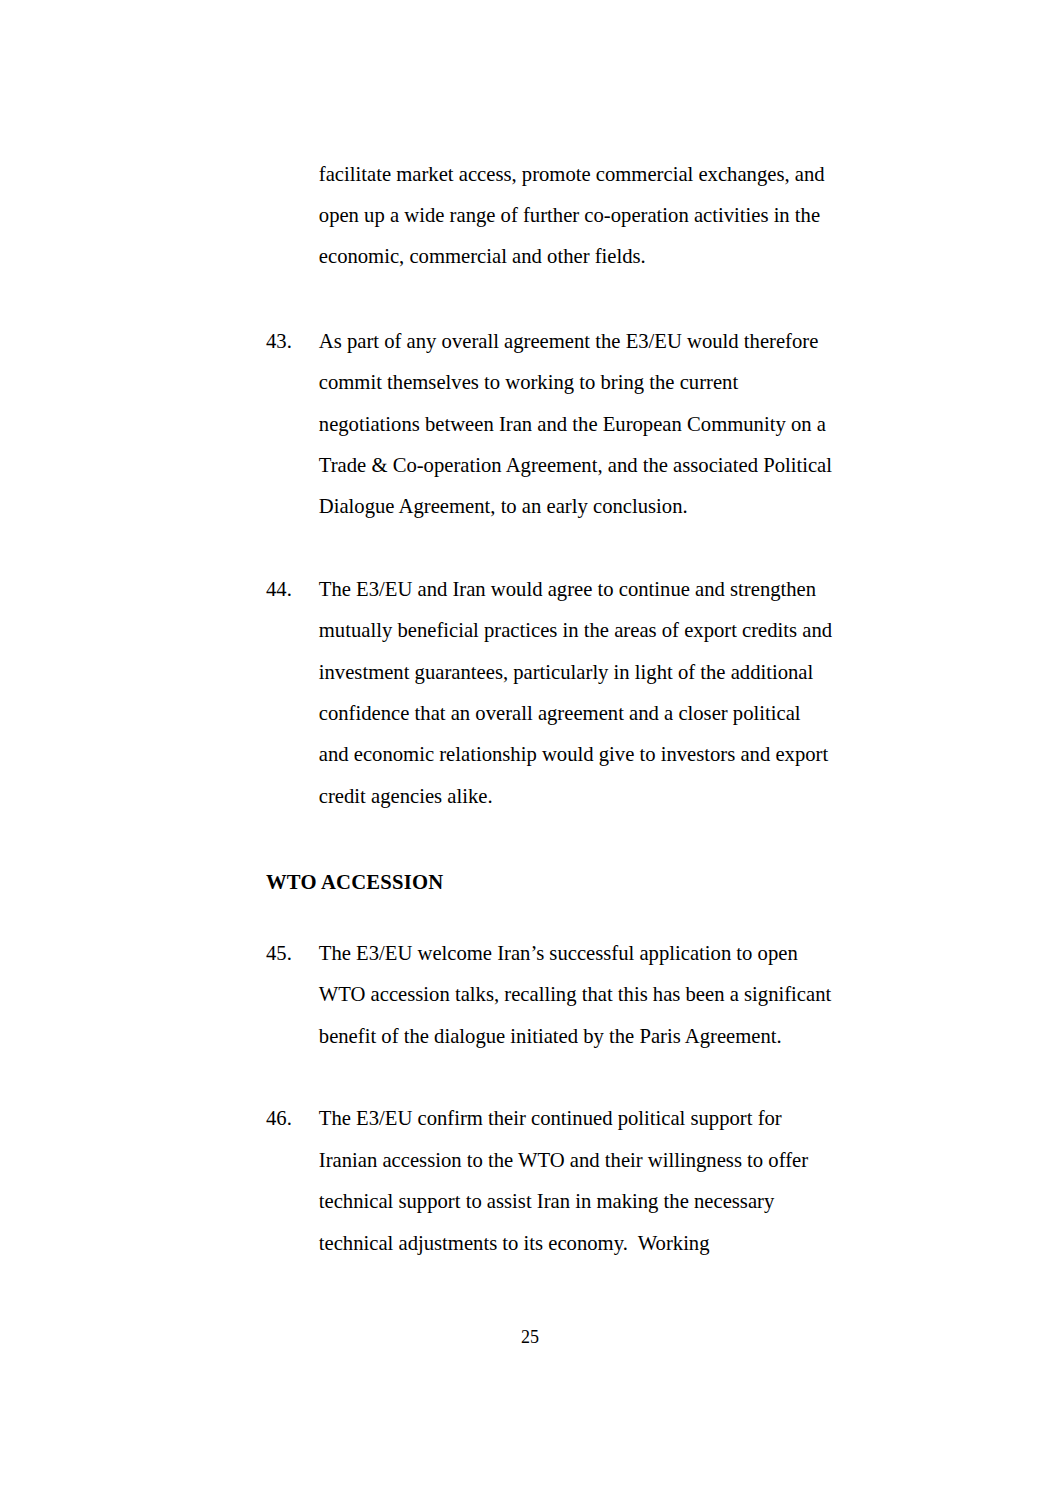facilitate market access, promote commercial exchanges, and open up a wide range of further co-operation activities in the economic, commercial and other fields.
43. As part of any overall agreement the E3/EU would therefore commit themselves to working to bring the current negotiations between Iran and the European Community on a Trade & Co-operation Agreement, and the associated Political Dialogue Agreement, to an early conclusion.
44. The E3/EU and Iran would agree to continue and strengthen mutually beneficial practices in the areas of export credits and investment guarantees, particularly in light of the additional confidence that an overall agreement and a closer political and economic relationship would give to investors and export credit agencies alike.
WTO ACCESSION
45. The E3/EU welcome Iran’s successful application to open WTO accession talks, recalling that this has been a significant benefit of the dialogue initiated by the Paris Agreement.
46. The E3/EU confirm their continued political support for Iranian accession to the WTO and their willingness to offer technical support to assist Iran in making the necessary technical adjustments to its economy. Working
25